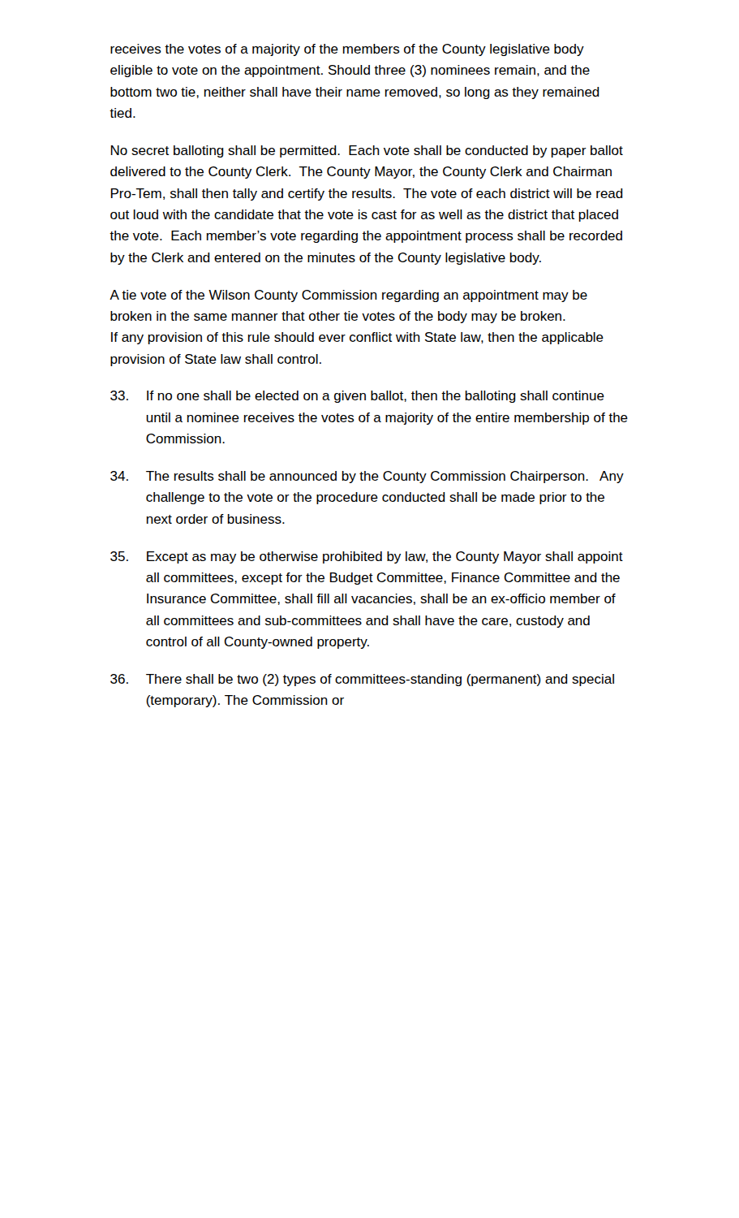receives the votes of a majority of the members of the County legislative body eligible to vote on the appointment. Should three (3) nominees remain, and the bottom two tie, neither shall have their name removed, so long as they remained tied.
No secret balloting shall be permitted. Each vote shall be conducted by paper ballot delivered to the County Clerk. The County Mayor, the County Clerk and Chairman Pro-Tem, shall then tally and certify the results. The vote of each district will be read out loud with the candidate that the vote is cast for as well as the district that placed the vote. Each member’s vote regarding the appointment process shall be recorded by the Clerk and entered on the minutes of the County legislative body.
A tie vote of the Wilson County Commission regarding an appointment may be broken in the same manner that other tie votes of the body may be broken.
If any provision of this rule should ever conflict with State law, then the applicable provision of State law shall control.
33. If no one shall be elected on a given ballot, then the balloting shall continue until a nominee receives the votes of a majority of the entire membership of the Commission.
34. The results shall be announced by the County Commission Chairperson. Any challenge to the vote or the procedure conducted shall be made prior to the next order of business.
35. Except as may be otherwise prohibited by law, the County Mayor shall appoint all committees, except for the Budget Committee, Finance Committee and the Insurance Committee, shall fill all vacancies, shall be an ex-officio member of all committees and sub-committees and shall have the care, custody and control of all County-owned property.
36. There shall be two (2) types of committees-standing (permanent) and special (temporary). The Commission or